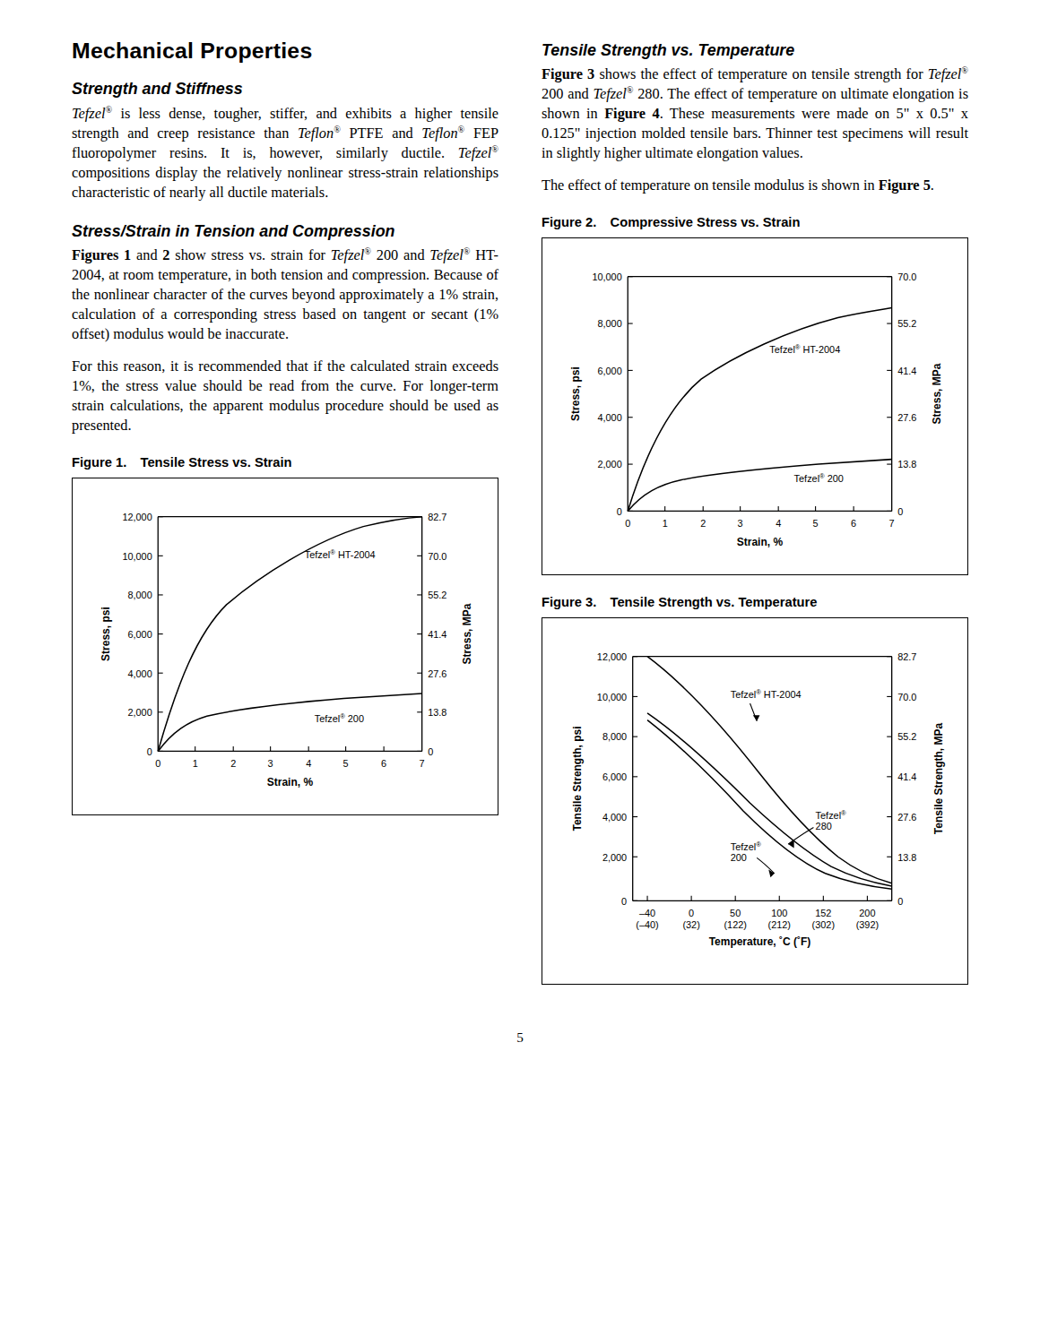Mechanical Properties
Strength and Stiffness
Tefzel® is less dense, tougher, stiffer, and exhibits a higher tensile strength and creep resistance than Teflon® PTFE and Teflon® FEP fluoropolymer resins. It is, however, similarly ductile. Tefzel® compositions display the relatively nonlinear stress-strain relationships characteristic of nearly all ductile materials.
Stress/Strain in Tension and Compression
Figures 1 and 2 show stress vs. strain for Tefzel® 200 and Tefzel® HT-2004, at room temperature, in both tension and compression. Because of the nonlinear character of the curves beyond approximately a 1% strain, calculation of a corresponding stress based on tangent or secant (1% offset) modulus would be inaccurate.
For this reason, it is recommended that if the calculated strain exceeds 1%, the stress value should be read from the curve. For longer-term strain calculations, the apparent modulus procedure should be used as presented.
Figure 1. Tensile Stress vs. Strain
12,000 10,000 8,000 6,000 4,000 2,000 0 82.7 70.0 55.2 41.4 27.6 13.8 0 0 1 2 3 4 5 6 7 Stress, psi Stress, MPa Strain, % Tefzel® HT-2004 Tefzel® 200
Tensile Strength vs. Temperature
Figure 3 shows the effect of temperature on tensile strength for Tefzel® 200 and Tefzel® 280. The effect of temperature on ultimate elongation is shown in Figure 4. These measurements were made on 5" x 0.5" x 0.125" injection molded tensile bars. Thinner test specimens will result in slightly higher ultimate elongation values.
The effect of temperature on tensile modulus is shown in Figure 5.
Figure 2. Compressive Stress vs. Strain
10,000 8,000 6,000 4,000 2,000 0 70.0 55.2 41.4 27.6 13.8 0 0 1 2 3 4 5 6 7 Stress, psi Stress, MPa Strain, % Tefzel® HT-2004 Tefzel® 200
Figure 3. Tensile Strength vs. Temperature
12,000 10,000 8,000 6,000 4,000 2,000 0 82.7 70.0 55.2 41.4 27.6 13.8 0 –40 (–40) 0 (32) 50 (122) 100 (212) 152 (302) 200 (392) Tensile Strength, psi Tensile Strength, MPa Temperature, ˚C (˚F) Tefzel® HT-2004 Tefzel® 280 Tefzel® 200
5